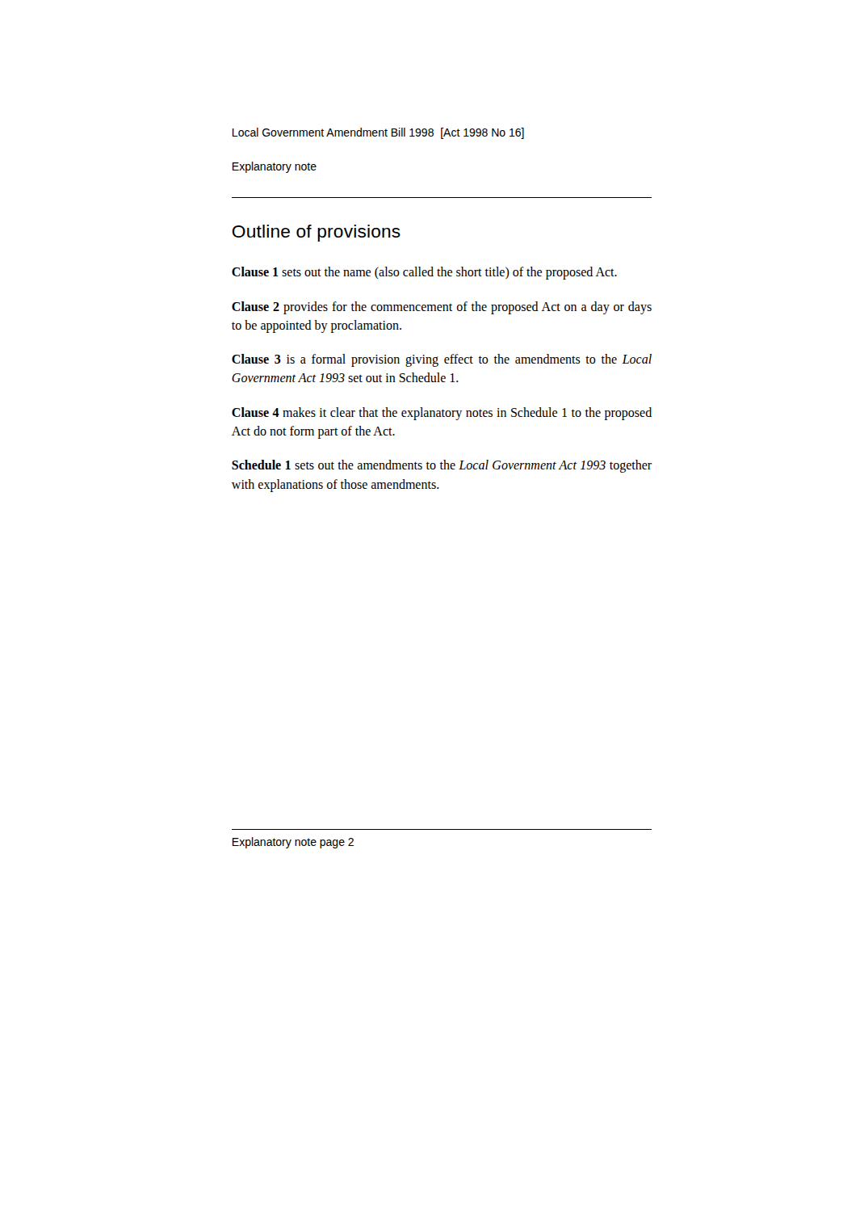Local Government Amendment Bill 1998 [Act 1998 No 16]
Explanatory note
Outline of provisions
Clause 1 sets out the name (also called the short title) of the proposed Act.
Clause 2 provides for the commencement of the proposed Act on a day or days to be appointed by proclamation.
Clause 3 is a formal provision giving effect to the amendments to the Local Government Act 1993 set out in Schedule 1.
Clause 4 makes it clear that the explanatory notes in Schedule 1 to the proposed Act do not form part of the Act.
Schedule 1 sets out the amendments to the Local Government Act 1993 together with explanations of those amendments.
Explanatory note page 2